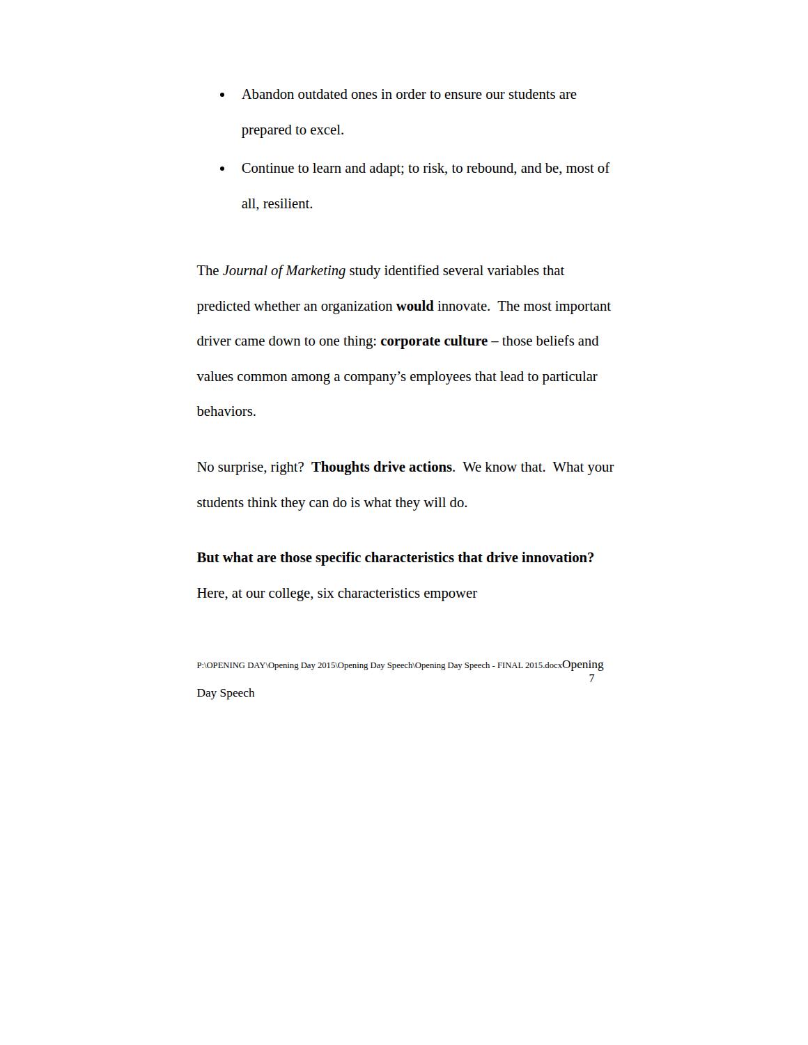Abandon outdated ones in order to ensure our students are prepared to excel.
Continue to learn and adapt; to risk, to rebound, and be, most of all, resilient.
The Journal of Marketing study identified several variables that predicted whether an organization would innovate. The most important driver came down to one thing: corporate culture – those beliefs and values common among a company’s employees that lead to particular behaviors.
No surprise, right? Thoughts drive actions. We know that. What your students think they can do is what they will do.
But what are those specific characteristics that drive innovation? Here, at our college, six characteristics empower
P:\OPENING DAY\Opening Day 2015\Opening Day Speech\Opening Day Speech - FINAL 2015.docx Opening 7
Day Speech